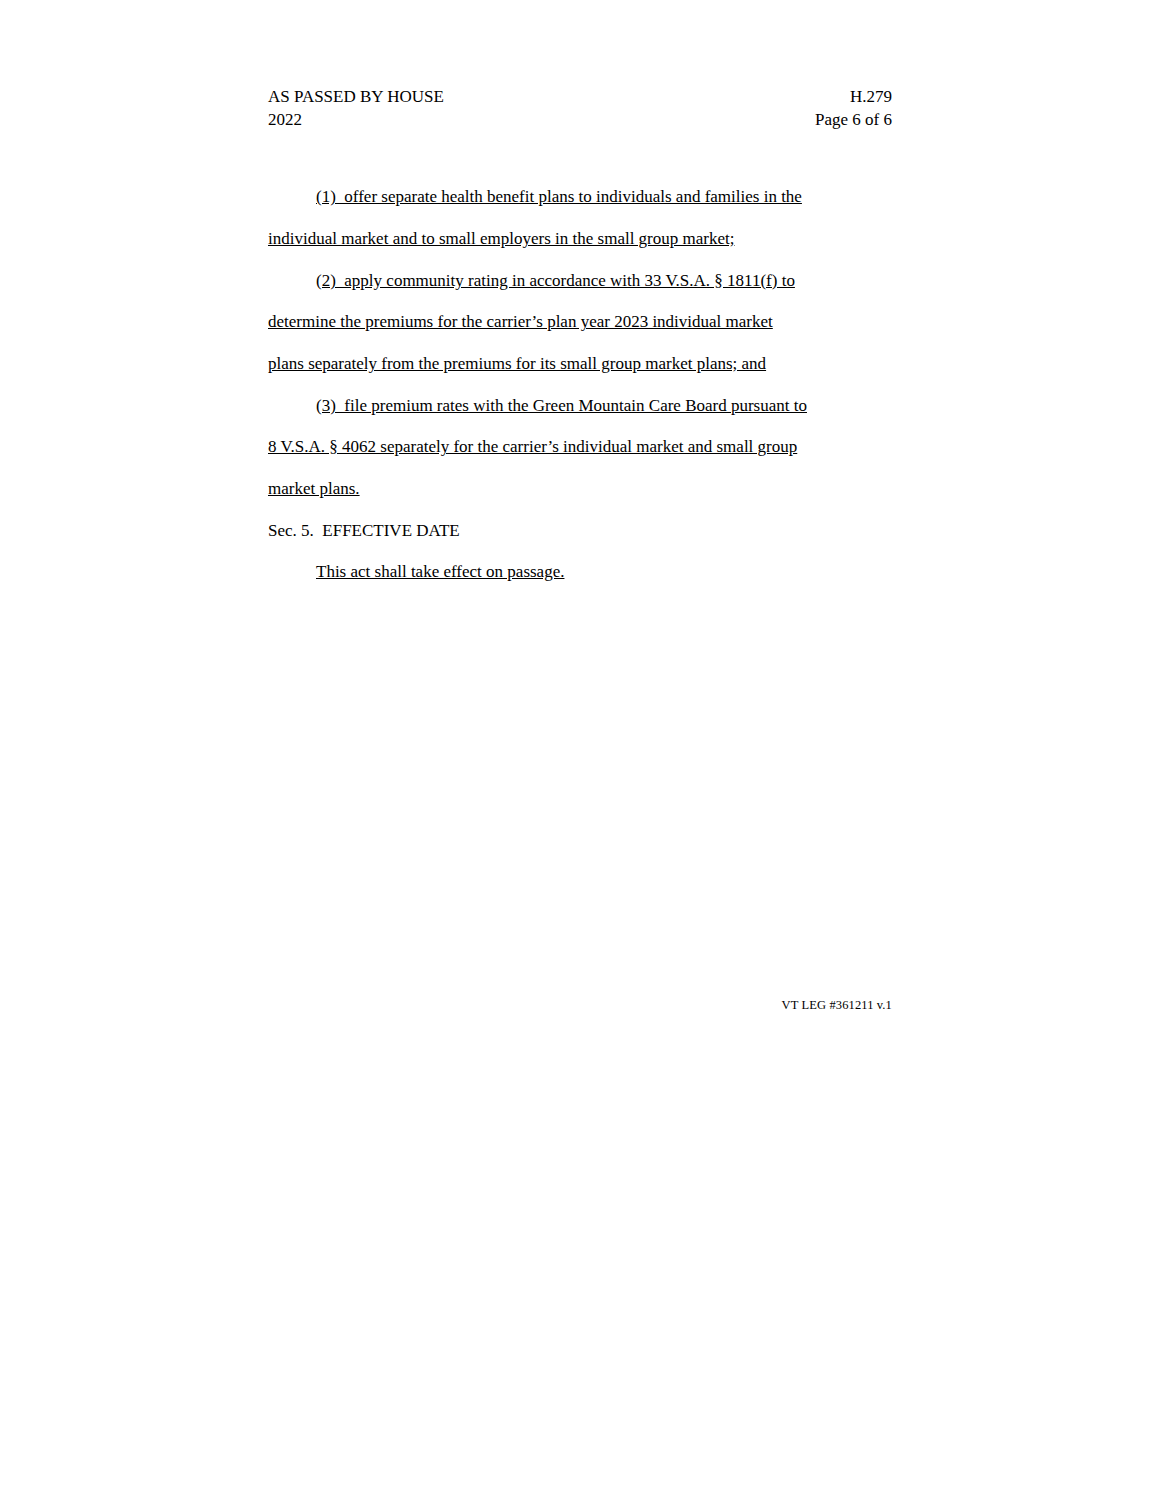AS PASSED BY HOUSE
H.279
2022
Page 6 of 6
(1) offer separate health benefit plans to individuals and families in the
individual market and to small employers in the small group market;
(2) apply community rating in accordance with 33 V.S.A. § 1811(f) to
determine the premiums for the carrier’s plan year 2023 individual market
plans separately from the premiums for its small group market plans; and
(3) file premium rates with the Green Mountain Care Board pursuant to
8 V.S.A. § 4062 separately for the carrier’s individual market and small group
market plans.
Sec. 5. EFFECTIVE DATE
This act shall take effect on passage.
VT LEG #361211 v.1